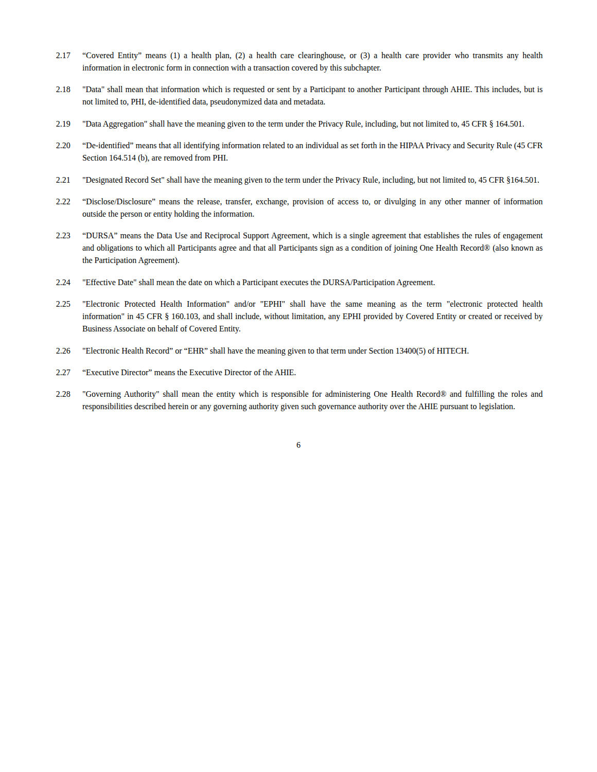2.17
“Covered Entity” means (1) a health plan, (2) a health care clearinghouse, or (3) a health care provider who transmits any health information in electronic form in connection with a transaction covered by this subchapter.
2.18
"Data" shall mean that information which is requested or sent by a Participant to another Participant through AHIE. This includes, but is not limited to, PHI, de-identified data, pseudonymized data and metadata.
2.19
"Data Aggregation" shall have the meaning given to the term under the Privacy Rule, including, but not limited to, 45 CFR § 164.501.
2.20
“De-identified” means that all identifying information related to an individual as set forth in the HIPAA Privacy and Security Rule (45 CFR Section 164.514 (b), are removed from PHI.
2.21
"Designated Record Set" shall have the meaning given to the term under the Privacy Rule, including, but not limited to, 45 CFR §164.501.
2.22
“Disclose/Disclosure” means the release, transfer, exchange, provision of access to, or divulging in any other manner of information outside the person or entity holding the information.
2.23
“DURSA” means the Data Use and Reciprocal Support Agreement, which is a single agreement that establishes the rules of engagement and obligations to which all Participants agree and that all Participants sign as a condition of joining One Health Record® (also known as the Participation Agreement).
2.24
"Effective Date" shall mean the date on which a Participant executes the DURSA/Participation Agreement.
2.25
"Electronic Protected Health Information" and/or "EPHI" shall have the same meaning as the term "electronic protected health information" in 45 CFR § 160.103, and shall include, without limitation, any EPHI provided by Covered Entity or created or received by Business Associate on behalf of Covered Entity.
2.26
"Electronic Health Record” or “EHR” shall have the meaning given to that term under Section 13400(5) of HITECH.
2.27
“Executive Director” means the Executive Director of the AHIE.
2.28
"Governing Authority" shall mean the entity which is responsible for administering One Health Record® and fulfilling the roles and responsibilities described herein or any governing authority given such governance authority over the AHIE pursuant to legislation.
6